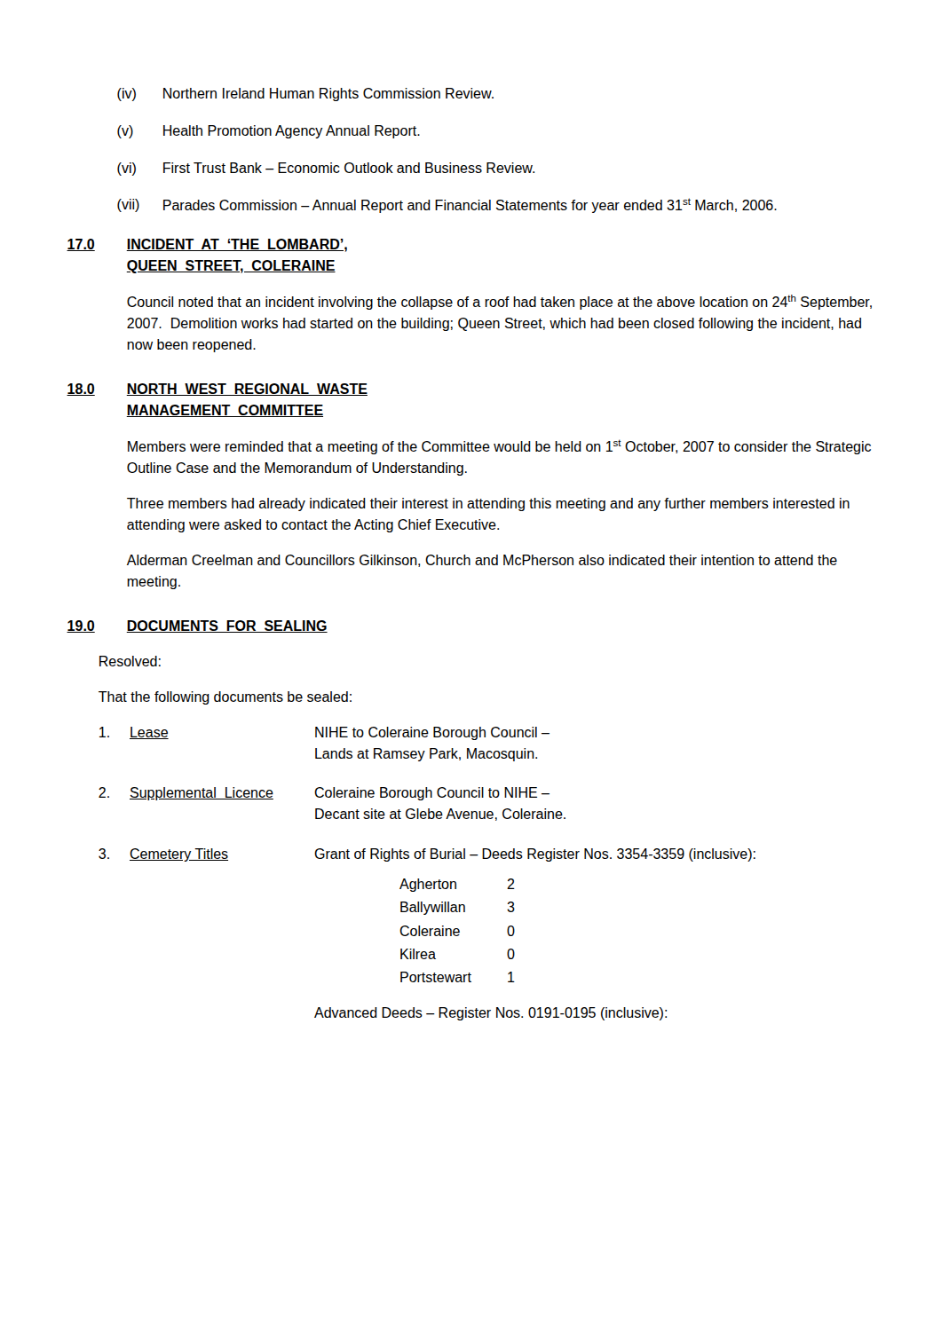(iv) Northern Ireland Human Rights Commission Review.
(v) Health Promotion Agency Annual Report.
(vi) First Trust Bank – Economic Outlook and Business Review.
(vii) Parades Commission – Annual Report and Financial Statements for year ended 31st March, 2006.
17.0 INCIDENT AT ‘THE LOMBARD’,
QUEEN STREET, COLERAINE
Council noted that an incident involving the collapse of a roof had taken place at the above location on 24th September, 2007. Demolition works had started on the building; Queen Street, which had been closed following the incident, had now been reopened.
18.0 NORTH WEST REGIONAL WASTE
MANAGEMENT COMMITTEE
Members were reminded that a meeting of the Committee would be held on 1st October, 2007 to consider the Strategic Outline Case and the Memorandum of Understanding.
Three members had already indicated their interest in attending this meeting and any further members interested in attending were asked to contact the Acting Chief Executive.
Alderman Creelman and Councillors Gilkinson, Church and McPherson also indicated their intention to attend the meeting.
19.0 DOCUMENTS FOR SEALING
Resolved:
That the following documents be sealed:
| 1. | Lease | NIHE to Coleraine Borough Council – Lands at Ramsey Park, Macosquin. |
| 2. | Supplemental Licence | Coleraine Borough Council to NIHE – Decant site at Glebe Avenue, Coleraine. |
| 3. | Cemetery Titles | Grant of Rights of Burial – Deeds Register Nos. 3354-3359 (inclusive): / Agherton / 2 / / Ballywillan / 3 / / Coleraine / 0 / / Kilrea / 0 / / Portstewart / 1 / Advanced Deeds – Register Nos. 0191-0195 (inclusive): |